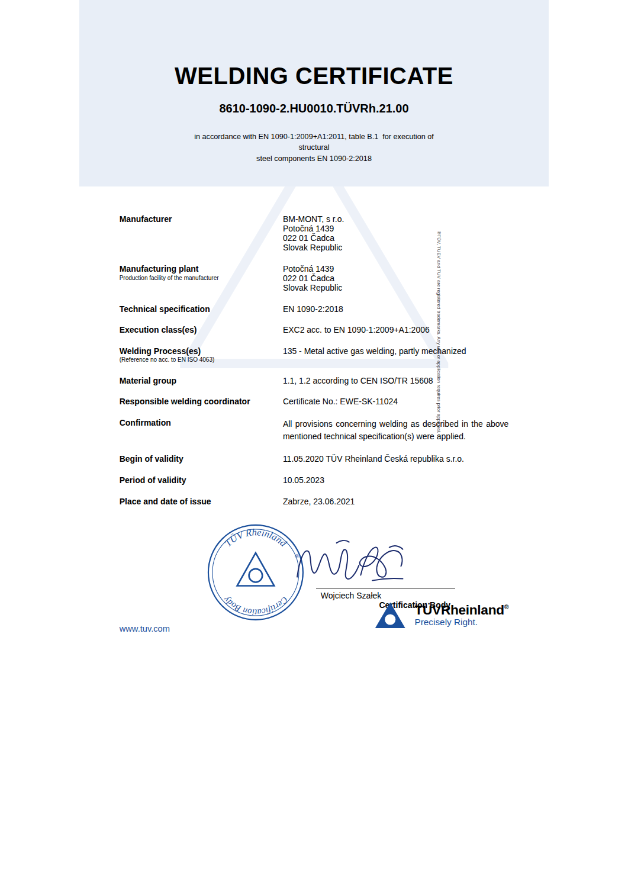WELDING CERTIFICATE
8610-1090-2.HU0010.TÜVRh.21.00
in accordance with EN 1090-1:2009+A1:2011, table B.1 for execution of structural
steel components EN 1090-2:2018
| Manufacturer | BM-MONT, s r.o. Potočná 1439 022 01 Čadca Slovak Republic |
| Manufacturing plant Production facility of the manufacturer | Potočná 1439 022 01 Čadca Slovak Republic |
| Technical specification | EN 1090-2:2018 |
| Execution class(es) | EXC2 acc. to EN 1090-1:2009+A1:2006 |
| Welding Process(es) (Reference no acc. to EN ISO 4063) | 135 - Metal active gas welding, partly mechanized |
| Material group | 1.1, 1.2 according to CEN ISO/TR 15608 |
| Responsible welding coordinator | Certificate No.: EWE-SK-11024 |
| Confirmation | All provisions concerning welding as described in the above mentioned technical specification(s) were applied. |
| Begin of validity | 11.05.2020 TÜV Rheinland Česká republika s.r.o. |
| Period of validity | 10.05.2023 |
| Place and date of issue | Zabrze, 23.06.2021 |
TÜV Rheinland Certification Body ®
Wojciech Szałek Certification Body
®TÜV, TUEV and TUV are registered trademarks. Any use or application requires prior approval.
www.tuv.com
TÜVRheinland®
Precisely Right.